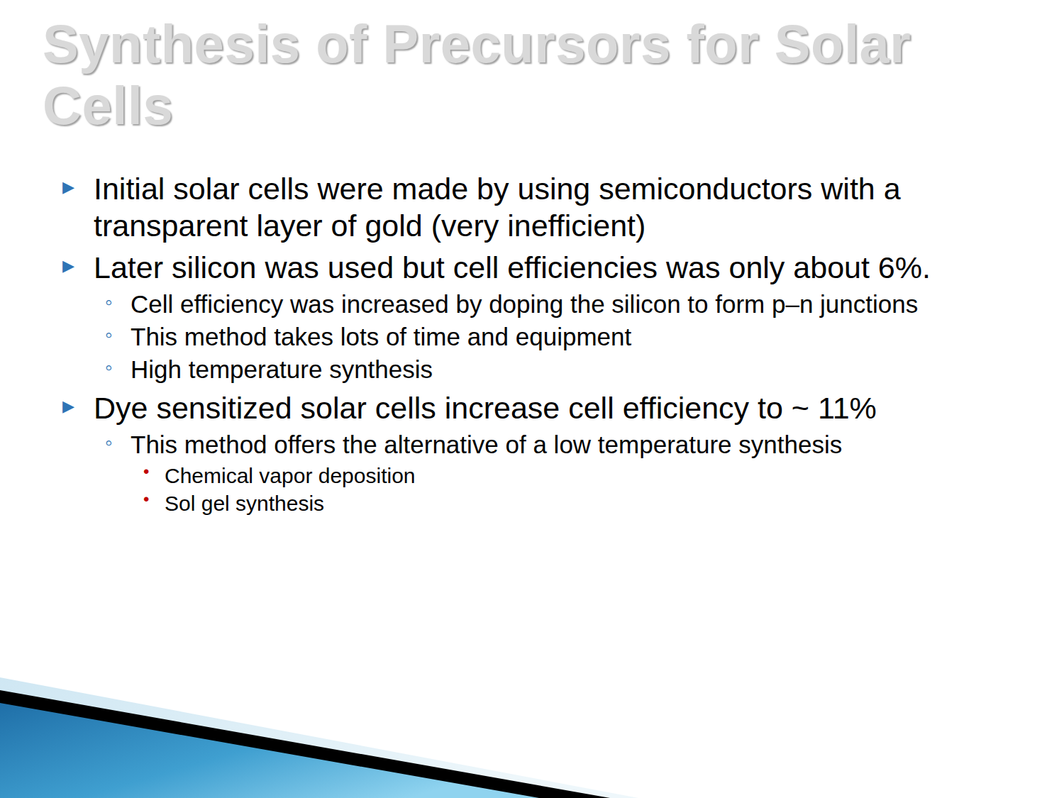Synthesis of Precursors for Solar Cells
Initial solar cells were made by using semiconductors with a transparent layer of gold (very inefficient)
Later silicon was used but cell efficiencies was only about 6%.
Cell efficiency was increased by doping the silicon to form p–n junctions
This method takes lots of time and equipment
High temperature synthesis
Dye sensitized solar cells increase cell efficiency to ~ 11%
This method offers the alternative of a low temperature synthesis
Chemical vapor deposition
Sol gel synthesis